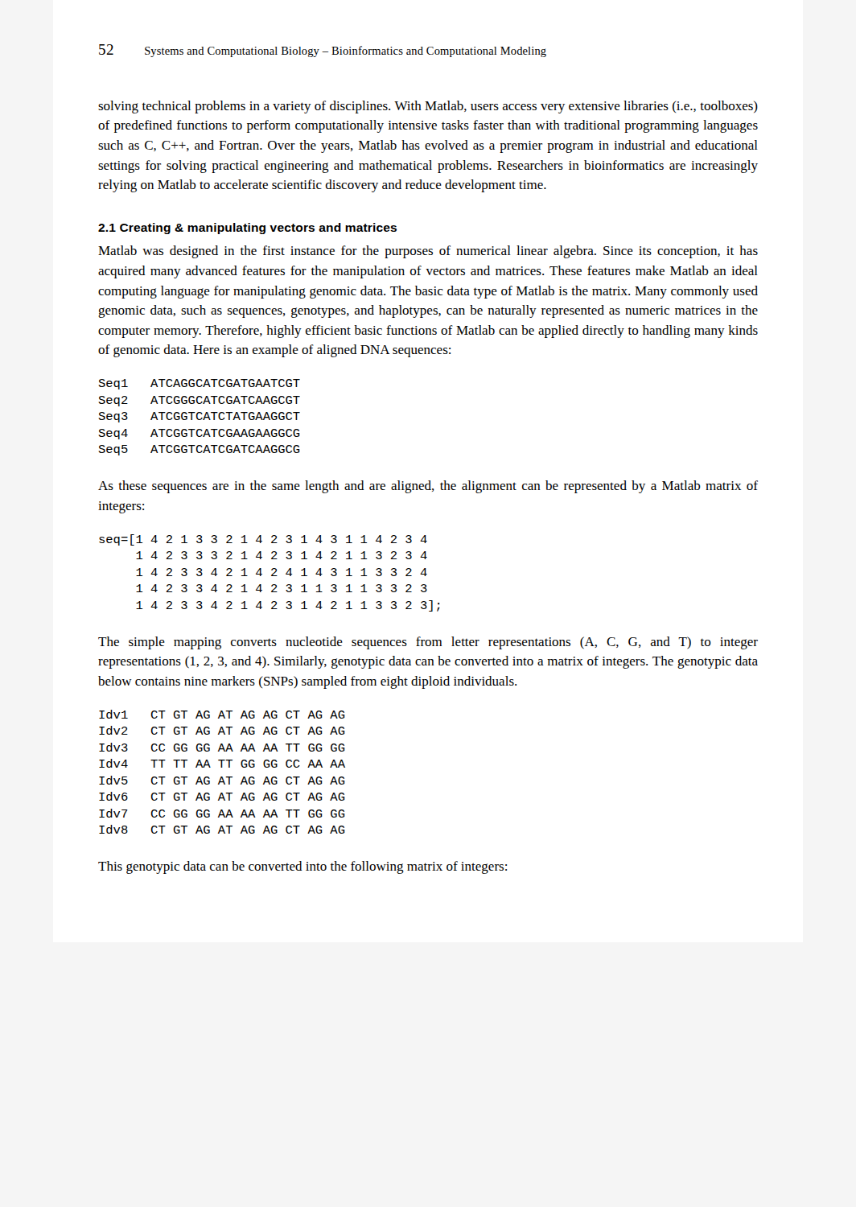52 Systems and Computational Biology – Bioinformatics and Computational Modeling
solving technical problems in a variety of disciplines. With Matlab, users access very extensive libraries (i.e., toolboxes) of predefined functions to perform computationally intensive tasks faster than with traditional programming languages such as C, C++, and Fortran. Over the years, Matlab has evolved as a premier program in industrial and educational settings for solving practical engineering and mathematical problems. Researchers in bioinformatics are increasingly relying on Matlab to accelerate scientific discovery and reduce development time.
2.1 Creating & manipulating vectors and matrices
Matlab was designed in the first instance for the purposes of numerical linear algebra. Since its conception, it has acquired many advanced features for the manipulation of vectors and matrices. These features make Matlab an ideal computing language for manipulating genomic data. The basic data type of Matlab is the matrix. Many commonly used genomic data, such as sequences, genotypes, and haplotypes, can be naturally represented as numeric matrices in the computer memory. Therefore, highly efficient basic functions of Matlab can be applied directly to handling many kinds of genomic data. Here is an example of aligned DNA sequences:
Seq1   ATCAGGCATCGATGAATCGT
Seq2   ATCGGGCATCGATCAAGCGT
Seq3   ATCGGTCATCTATGAAGGCT
Seq4   ATCGGTCATCGAAGAAGGCG
Seq5   ATCGGTCATCGATCAAGGCG
As these sequences are in the same length and are aligned, the alignment can be represented by a Matlab matrix of integers:
seq=[1 4 2 1 3 3 2 1 4 2 3 1 4 3 1 1 4 2 3 4
     1 4 2 3 3 3 2 1 4 2 3 1 4 2 1 1 3 2 3 4
     1 4 2 3 3 4 2 1 4 2 4 1 4 3 1 1 3 3 2 4
     1 4 2 3 3 4 2 1 4 2 3 1 1 3 1 1 3 3 2 3
     1 4 2 3 3 4 2 1 4 2 3 1 4 2 1 1 3 3 2 3];
The simple mapping converts nucleotide sequences from letter representations (A, C, G, and T) to integer representations (1, 2, 3, and 4). Similarly, genotypic data can be converted into a matrix of integers. The genotypic data below contains nine markers (SNPs) sampled from eight diploid individuals.
Idv1   CT GT AG AT AG AG CT AG AG
Idv2   CT GT AG AT AG AG CT AG AG
Idv3   CC GG GG AA AA AA TT GG GG
Idv4   TT TT AA TT GG GG CC AA AA
Idv5   CT GT AG AT AG AG CT AG AG
Idv6   CT GT AG AT AG AG CT AG AG
Idv7   CC GG GG AA AA AA TT GG GG
Idv8   CT GT AG AT AG AG CT AG AG
This genotypic data can be converted into the following matrix of integers: